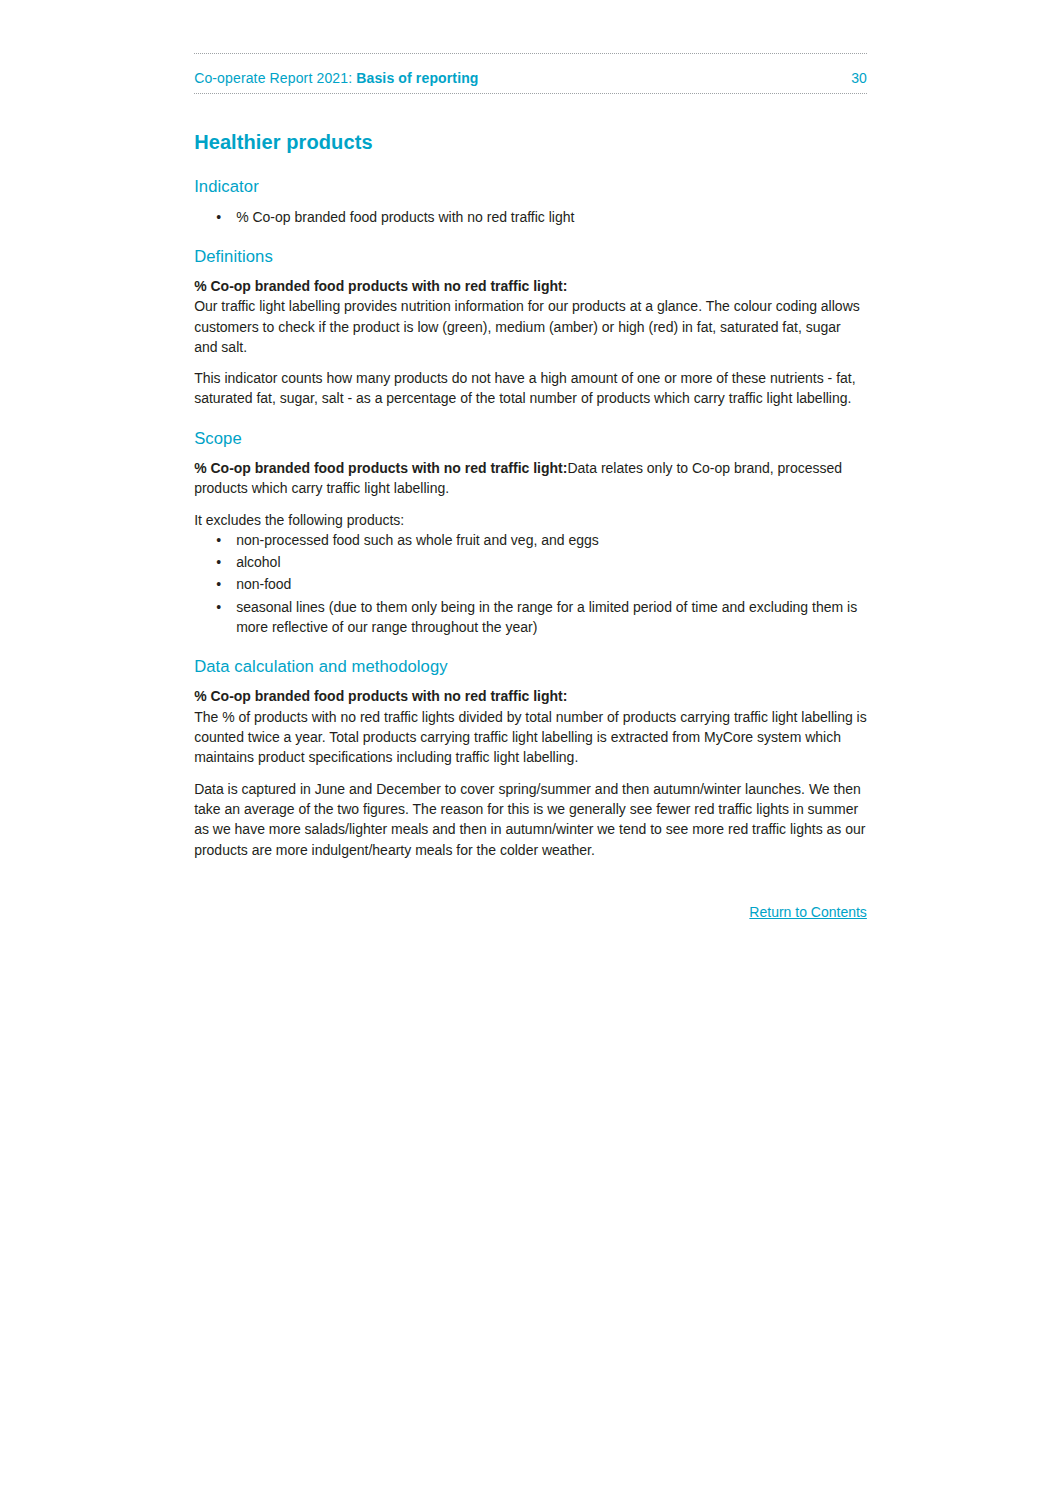Co-operate Report 2021: Basis of reporting
30
Healthier products
Indicator
% Co-op branded food products with no red traffic light
Definitions
% Co-op branded food products with no red traffic light:
Our traffic light labelling provides nutrition information for our products at a glance. The colour coding allows customers to check if the product is low (green), medium (amber) or high (red) in fat, saturated fat, sugar and salt.
This indicator counts how many products do not have a high amount of one or more of these nutrients - fat, saturated fat, sugar, salt - as a percentage of the total number of products which carry traffic light labelling.
Scope
% Co-op branded food products with no red traffic light: Data relates only to Co-op brand, processed products which carry traffic light labelling.
It excludes the following products:
non-processed food such as whole fruit and veg, and eggs
alcohol
non-food
seasonal lines (due to them only being in the range for a limited period of time and excluding them is more reflective of our range throughout the year)
Data calculation and methodology
% Co-op branded food products with no red traffic light:
The % of products with no red traffic lights divided by total number of products carrying traffic light labelling is counted twice a year. Total products carrying traffic light labelling is extracted from MyCore system which maintains product specifications including traffic light labelling.
Data is captured in June and December to cover spring/summer and then autumn/winter launches. We then take an average of the two figures. The reason for this is we generally see fewer red traffic lights in summer as we have more salads/lighter meals and then in autumn/winter we tend to see more red traffic lights as our products are more indulgent/hearty meals for the colder weather.
Return to Contents